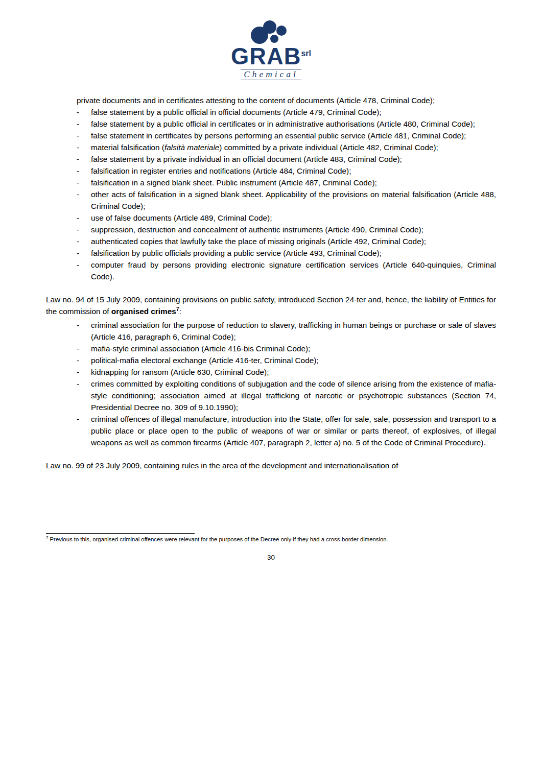GRABsrl
Chemical
private documents and in certificates attesting to the content of documents (Article 478, Criminal Code);
false statement by a public official in official documents (Article 479, Criminal Code);
false statement by a public official in certificates or in administrative authorisations (Article 480, Criminal Code);
false statement in certificates by persons performing an essential public service (Article 481, Criminal Code);
material falsification (falsità materiale) committed by a private individual (Article 482, Criminal Code);
false statement by a private individual in an official document (Article 483, Criminal Code);
falsification in register entries and notifications (Article 484, Criminal Code);
falsification in a signed blank sheet. Public instrument (Article 487, Criminal Code);
other acts of falsification in a signed blank sheet. Applicability of the provisions on material falsification (Article 488, Criminal Code);
use of false documents (Article 489, Criminal Code);
suppression, destruction and concealment of authentic instruments (Article 490, Criminal Code);
authenticated copies that lawfully take the place of missing originals (Article 492, Criminal Code);
falsification by public officials providing a public service (Article 493, Criminal Code);
computer fraud by persons providing electronic signature certification services (Article 640-quinquies, Criminal Code).
Law no. 94 of 15 July 2009, containing provisions on public safety, introduced Section 24-ter and, hence, the liability of Entities for the commission of organised crimes7:
criminal association for the purpose of reduction to slavery, trafficking in human beings or purchase or sale of slaves (Article 416, paragraph 6, Criminal Code);
mafia-style criminal association (Article 416-bis Criminal Code);
political-mafia electoral exchange (Article 416-ter, Criminal Code);
kidnapping for ransom (Article 630, Criminal Code);
crimes committed by exploiting conditions of subjugation and the code of silence arising from the existence of mafia-style conditioning; association aimed at illegal trafficking of narcotic or psychotropic substances (Section 74, Presidential Decree no. 309 of 9.10.1990);
criminal offences of illegal manufacture, introduction into the State, offer for sale, sale, possession and transport to a public place or place open to the public of weapons of war or similar or parts thereof, of explosives, of illegal weapons as well as common firearms (Article 407, paragraph 2, letter a) no. 5 of the Code of Criminal Procedure).
Law no. 99 of 23 July 2009, containing rules in the area of the development and internationalisation of
7 Previous to this, organised criminal offences were relevant for the purposes of the Decree only if they had a cross-border dimension.
30